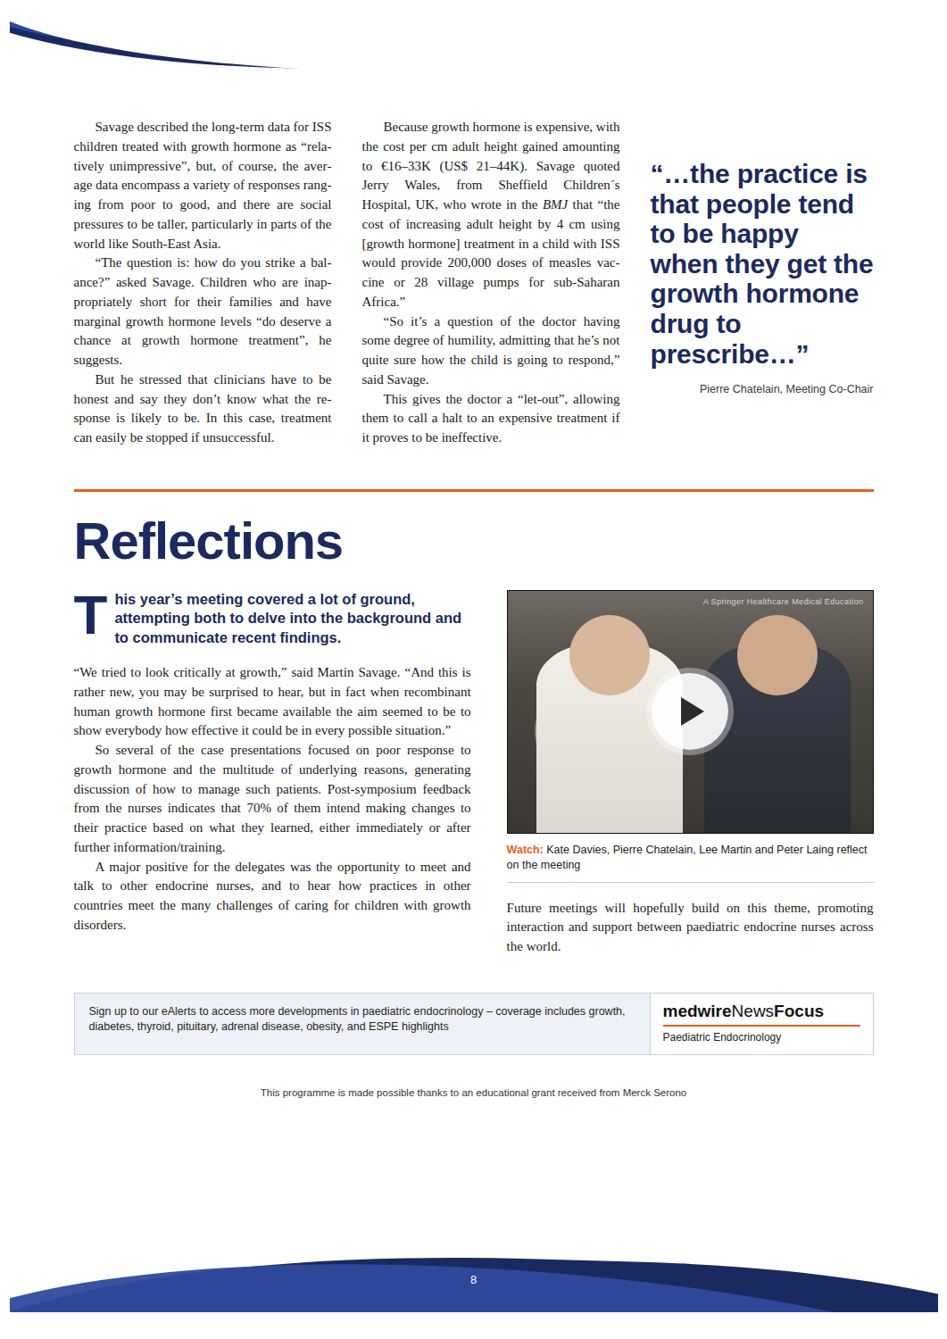Savage described the long-term data for ISS children treated with growth hormone as “relatively unimpressive”, but, of course, the average data encompass a variety of responses ranging from poor to good, and there are social pressures to be taller, particularly in parts of the world like South-East Asia.
“The question is: how do you strike a balance?” asked Savage. Children who are inappropriately short for their families and have marginal growth hormone levels “do deserve a chance at growth hormone treatment”, he suggests.
But he stressed that clinicians have to be honest and say they don’t know what the response is likely to be. In this case, treatment can easily be stopped if unsuccessful.
Because growth hormone is expensive, with the cost per cm adult height gained amounting to €16–33K (US$ 21–44K). Savage quoted Jerry Wales, from Sheffield Children´s Hospital, UK, who wrote in the BMJ that “the cost of increasing adult height by 4 cm using [growth hormone] treatment in a child with ISS would provide 200,000 doses of measles vaccine or 28 village pumps for sub-Saharan Africa.”
“So it’s a question of the doctor having some degree of humility, admitting that he’s not quite sure how the child is going to respond,” said Savage.
This gives the doctor a “let-out”, allowing them to call a halt to an expensive treatment if it proves to be ineffective.
“…the practice is that people tend to be happy when they get the growth hormone drug to prescribe…”
Pierre Chatelain, Meeting Co-Chair
Reflections
This year’s meeting covered a lot of ground, attempting both to delve into the background and to communicate recent findings.
“We tried to look critically at growth,” said Martin Savage. “And this is rather new, you may be surprised to hear, but in fact when recombinant human growth hormone first became available the aim seemed to be to show everybody how effective it could be in every possible situation.”
So several of the case presentations focused on poor response to growth hormone and the multitude of underlying reasons, generating discussion of how to manage such patients. Post-symposium feedback from the nurses indicates that 70% of them intend making changes to their practice based on what they learned, either immediately or after further information/training.
A major positive for the delegates was the opportunity to meet and talk to other endocrine nurses, and to hear how practices in other countries meet the many challenges of caring for children with growth disorders.
A Springer Healthcare Medical Education
Watch: Kate Davies, Pierre Chatelain, Lee Martin and Peter Laing reflect on the meeting
Future meetings will hopefully build on this theme, promoting interaction and support between paediatric endocrine nurses across the world.
Sign up to our eAlerts to access more developments in paediatric endocrinology – coverage includes growth, diabetes, thyroid, pituitary, adrenal disease, obesity, and ESPE highlights
medwire News Focus
Paediatric Endocrinology
This programme is made possible thanks to an educational grant received from Merck Serono
8